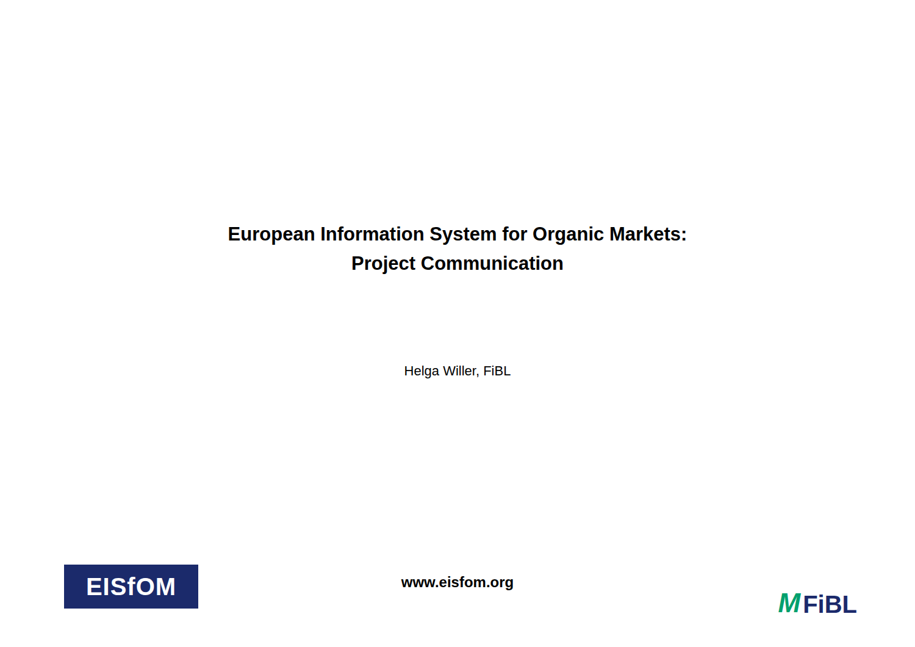European Information System for Organic Markets:
Project Communication
Helga Willer, FiBL
www.eisfom.org
EISfOM
MFiBL